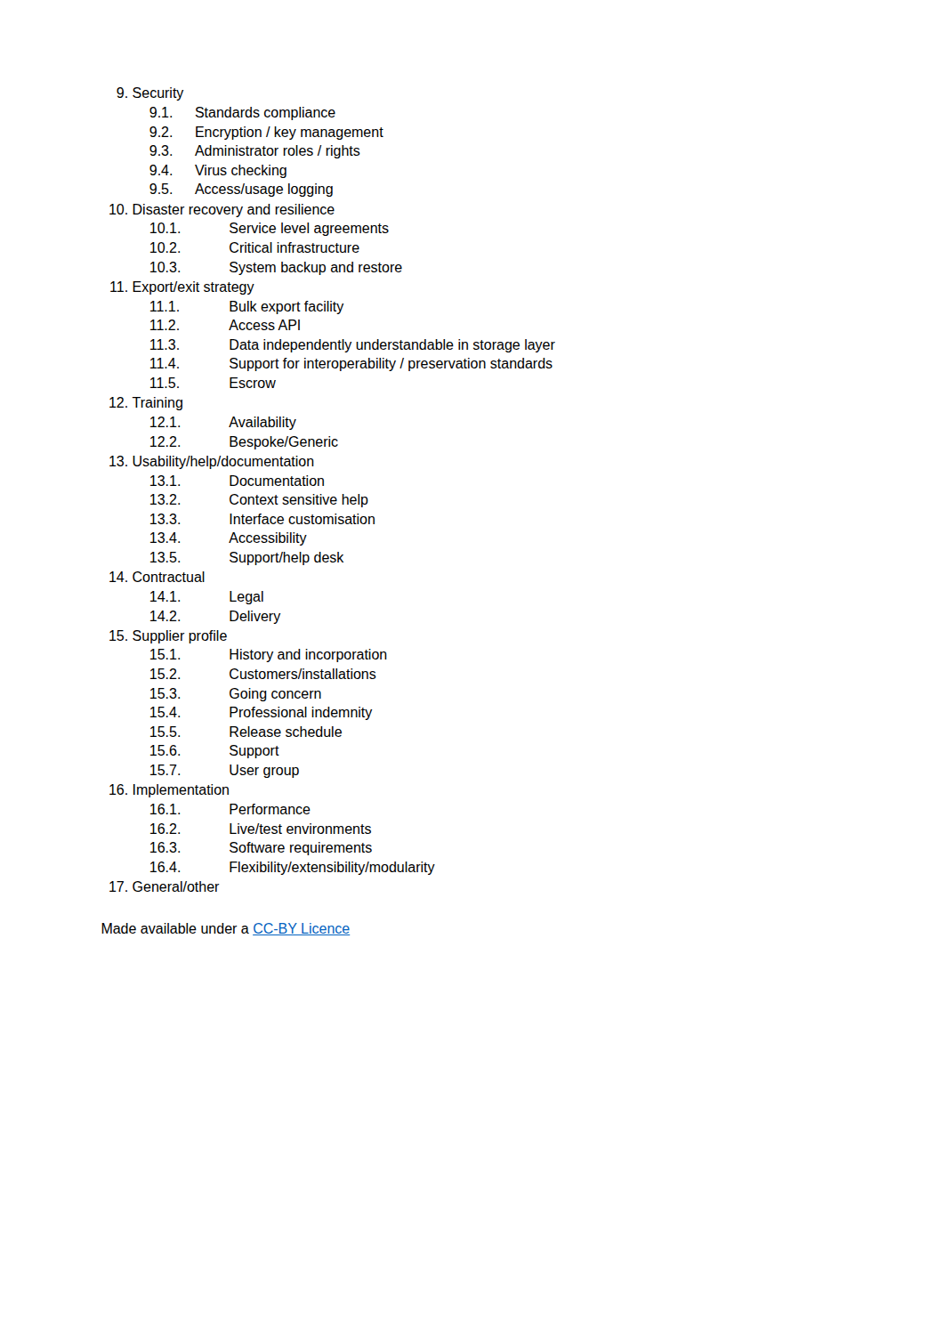Security
9.1. Standards compliance
9.2. Encryption / key management
9.3. Administrator roles / rights
9.4. Virus checking
9.5. Access/usage logging
Disaster recovery and resilience
10.1. Service level agreements
10.2. Critical infrastructure
10.3. System backup and restore
Export/exit strategy
11.1. Bulk export facility
11.2. Access API
11.3. Data independently understandable in storage layer
11.4. Support for interoperability / preservation standards
11.5. Escrow
Training
12.1. Availability
12.2. Bespoke/Generic
Usability/help/documentation
13.1. Documentation
13.2. Context sensitive help
13.3. Interface customisation
13.4. Accessibility
13.5. Support/help desk
Contractual
14.1. Legal
14.2. Delivery
Supplier profile
15.1. History and incorporation
15.2. Customers/installations
15.3. Going concern
15.4. Professional indemnity
15.5. Release schedule
15.6. Support
15.7. User group
Implementation
16.1. Performance
16.2. Live/test environments
16.3. Software requirements
16.4. Flexibility/extensibility/modularity
General/other
Made available under a CC-BY Licence